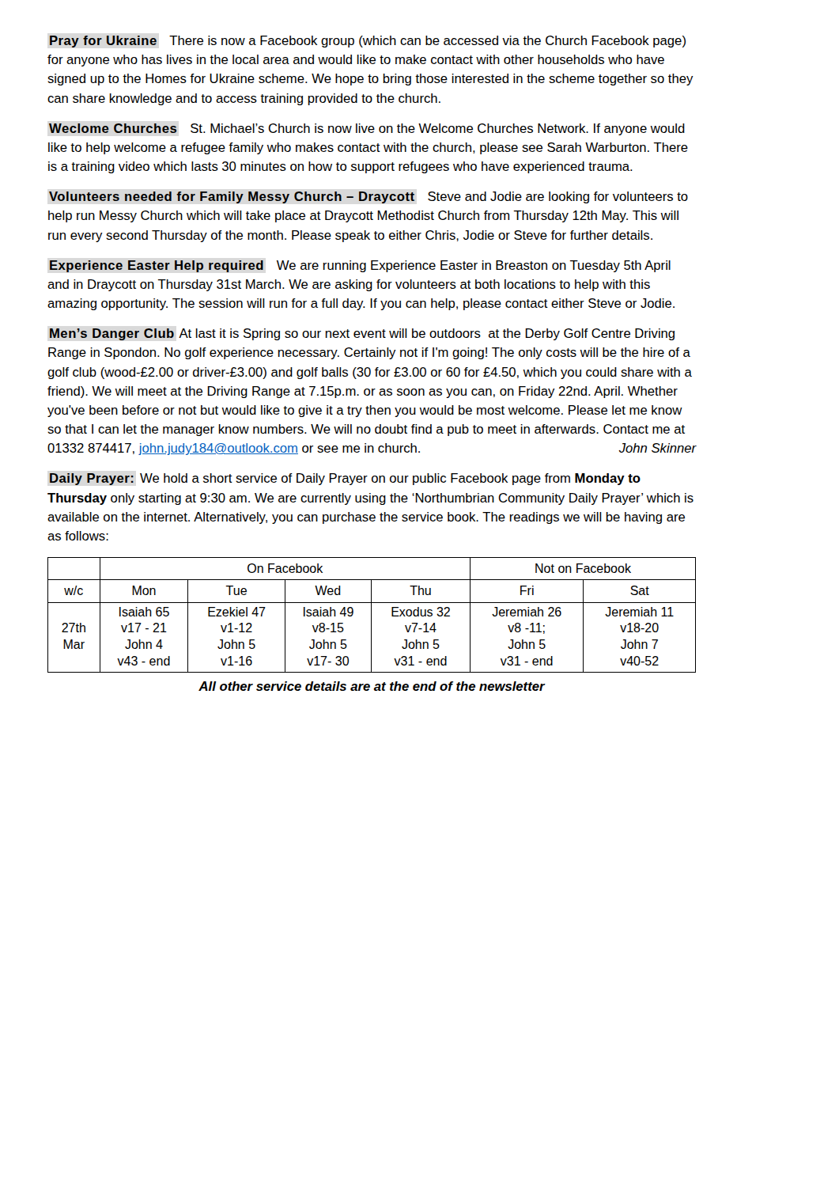Pray for Ukraine There is now a Facebook group (which can be accessed via the Church Facebook page) for anyone who has lives in the local area and would like to make contact with other households who have signed up to the Homes for Ukraine scheme. We hope to bring those interested in the scheme together so they can share knowledge and to access training provided to the church.
Weclome Churches St. Michael’s Church is now live on the Welcome Churches Network. If anyone would like to help welcome a refugee family who makes contact with the church, please see Sarah Warburton. There is a training video which lasts 30 minutes on how to support refugees who have experienced trauma.
Volunteers needed for Family Messy Church – Draycott Steve and Jodie are looking for volunteers to help run Messy Church which will take place at Draycott Methodist Church from Thursday 12th May. This will run every second Thursday of the month. Please speak to either Chris, Jodie or Steve for further details.
Experience Easter Help required We are running Experience Easter in Breaston on Tuesday 5th April and in Draycott on Thursday 31st March. We are asking for volunteers at both locations to help with this amazing opportunity. The session will run for a full day. If you can help, please contact either Steve or Jodie.
Men’s Danger Club At last it is Spring so our next event will be outdoors at the Derby Golf Centre Driving Range in Spondon. No golf experience necessary. Certainly not if I'm going! The only costs will be the hire of a golf club (wood-£2.00 or driver-£3.00) and golf balls (30 for £3.00 or 60 for £4.50, which you could share with a friend). We will meet at the Driving Range at 7.15p.m. or as soon as you can, on Friday 22nd. April. Whether you've been before or not but would like to give it a try then you would be most welcome. Please let me know so that I can let the manager know numbers. We will no doubt find a pub to meet in afterwards. Contact me at 01332 874417, john.judy184@outlook.com or see me in church. John Skinner
Daily Prayer: We hold a short service of Daily Prayer on our public Facebook page from Monday to Thursday only starting at 9:30 am. We are currently using the ‘Northumbrian Community Daily Prayer’ which is available on the internet. Alternatively, you can purchase the service book. The readings we will be having are as follows:
| | On Facebook | Not on Facebook |
| --- | --- | --- |
| w/c | Mon | Tue | Wed | Thu | Fri | Sat |
| 27th Mar | Isaiah 65 v17 - 21 John 4 v43 - end | Ezekiel 47 v1-12 John 5 v1-16 | Isaiah 49 v8-15 John 5 v17- 30 | Exodus 32 v7-14 John 5 v31 - end | Jeremiah 26 v8 -11; John 5 v31 - end | Jeremiah 11 v18-20 John 7 v40-52 |
All other service details are at the end of the newsletter